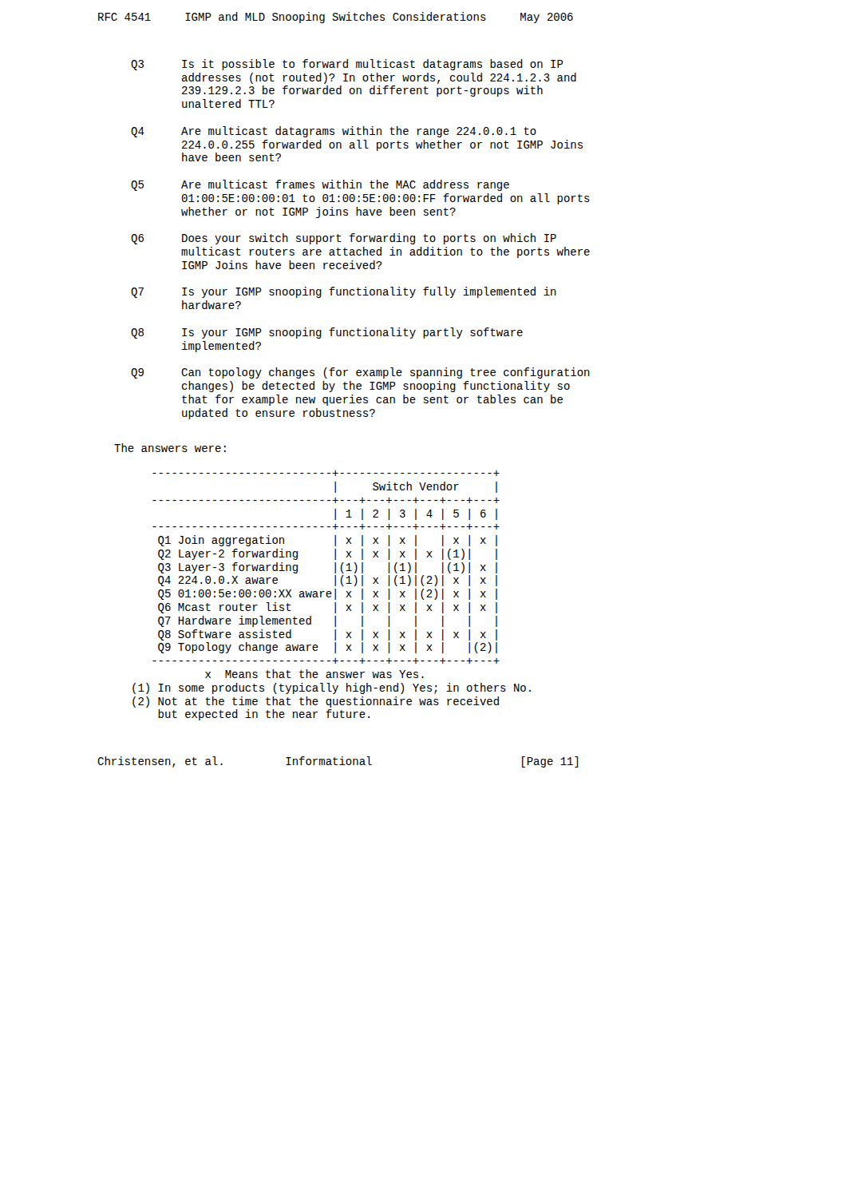RFC 4541 IGMP and MLD Snooping Switches Considerations May 2006
Q3
Is it possible to forward multicast datagrams based on IP
addresses (not routed)? In other words, could 224.1.2.3 and
239.129.2.3 be forwarded on different port-groups with
unaltered TTL?
Q4
Are multicast datagrams within the range 224.0.0.1 to
224.0.0.255 forwarded on all ports whether or not IGMP Joins
have been sent?
Q5
Are multicast frames within the MAC address range
01:00:5E:00:00:01 to 01:00:5E:00:00:FF forwarded on all ports
whether or not IGMP joins have been sent?
Q6
Does your switch support forwarding to ports on which IP
multicast routers are attached in addition to the ports where
IGMP Joins have been received?
Q7
Is your IGMP snooping functionality fully implemented in
hardware?
Q8
Is your IGMP snooping functionality partly software
implemented?
Q9
Can topology changes (for example spanning tree configuration
changes) be detected by the IGMP snooping functionality so
that for example new queries can be sent or tables can be
updated to ensure robustness?
The answers were:
        ---------------------------+-----------------------+
                                   |     Switch Vendor     |
        ---------------------------+---+---+---+---+---+---+
                                   | 1 | 2 | 3 | 4 | 5 | 6 |
        ---------------------------+---+---+---+---+---+---+
         Q1 Join aggregation       | x | x | x |   | x | x |
         Q2 Layer-2 forwarding     | x | x | x | x |(1)|   |
         Q3 Layer-3 forwarding     |(1)|   |(1)|   |(1)| x |
         Q4 224.0.0.X aware        |(1)| x |(1)|(2)| x | x |
         Q5 01:00:5e:00:00:XX aware| x | x | x |(2)| x | x |
         Q6 Mcast router list      | x | x | x | x | x | x |
         Q7 Hardware implemented   |   |   |   |   |   |   |
         Q8 Software assisted      | x | x | x | x | x | x |
         Q9 Topology change aware  | x | x | x | x |   |(2)|
        ---------------------------+---+---+---+---+---+---+
                x  Means that the answer was Yes.
     (1) In some products (typically high-end) Yes; in others No.
     (2) Not at the time that the questionnaire was received
         but expected in the near future.
Christensen, et al. Informational [Page 11]